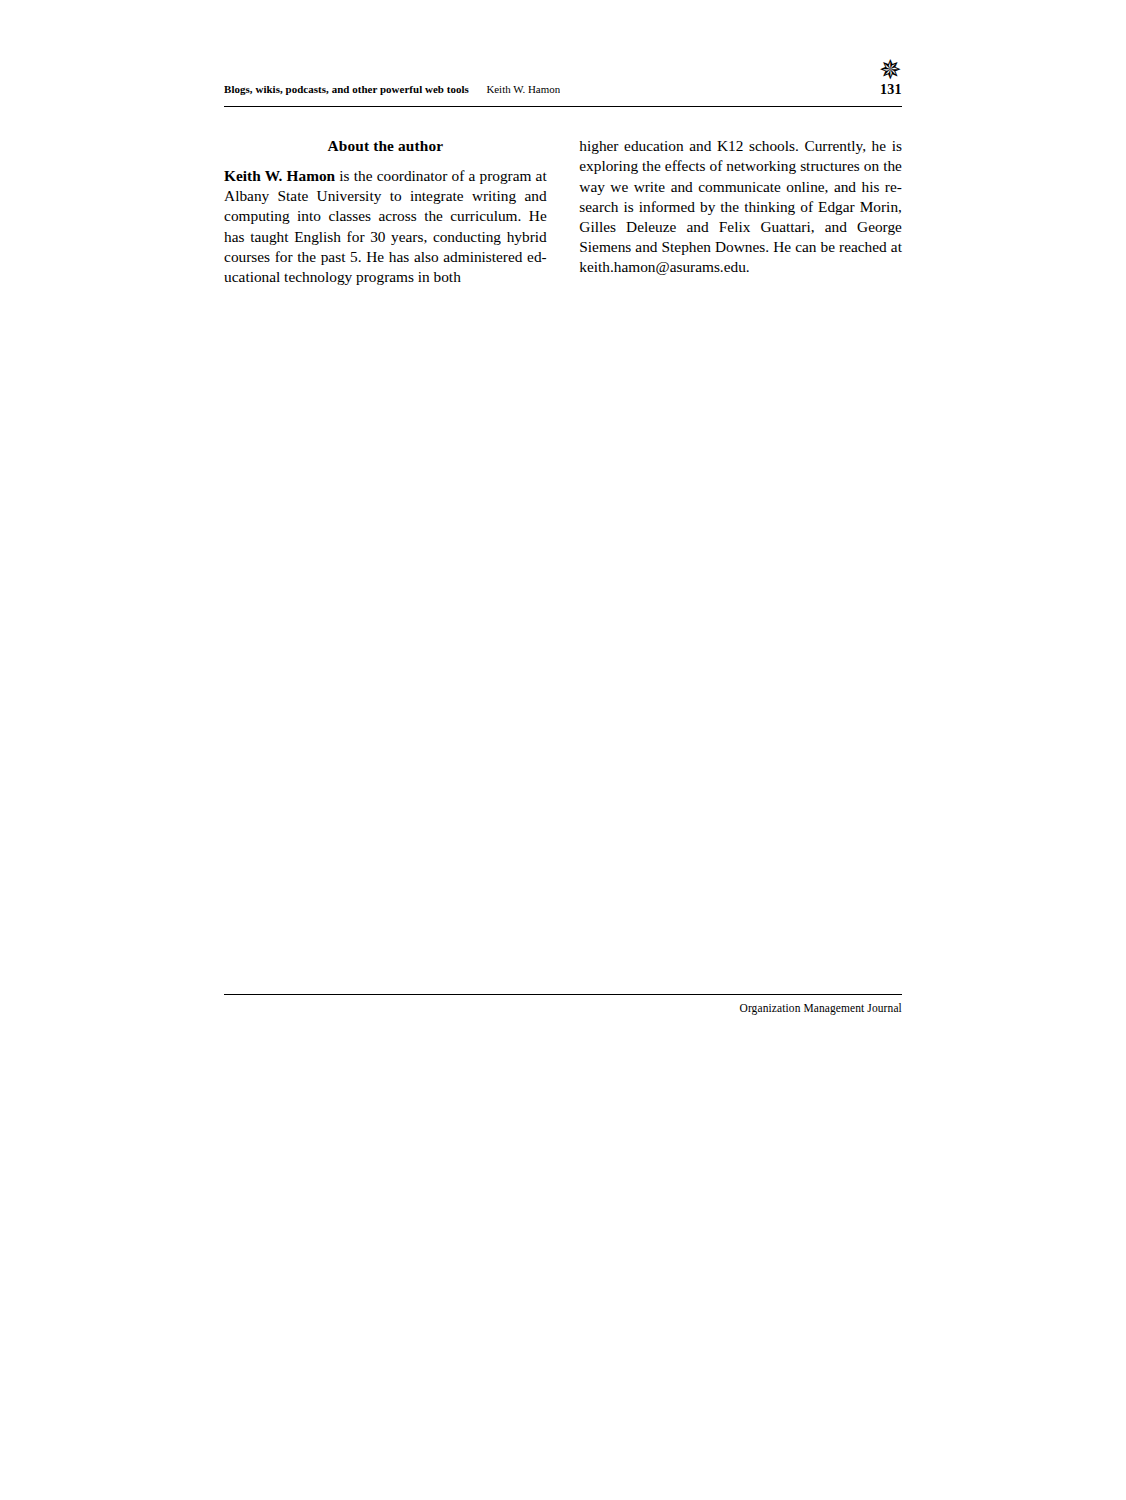Blogs, wikis, podcasts, and other powerful web tools Keith W. Hamon
✵ 131
About the author
Keith W. Hamon is the coordinator of a program at Albany State University to integrate writing and computing into classes across the curriculum. He has taught English for 30 years, conducting hybrid courses for the past 5. He has also administered educational technology programs in both
higher education and K12 schools. Currently, he is exploring the effects of networking structures on the way we write and communicate online, and his research is informed by the thinking of Edgar Morin, Gilles Deleuze and Felix Guattari, and George Siemens and Stephen Downes. He can be reached at keith.hamon@asurams.edu.
Organization Management Journal